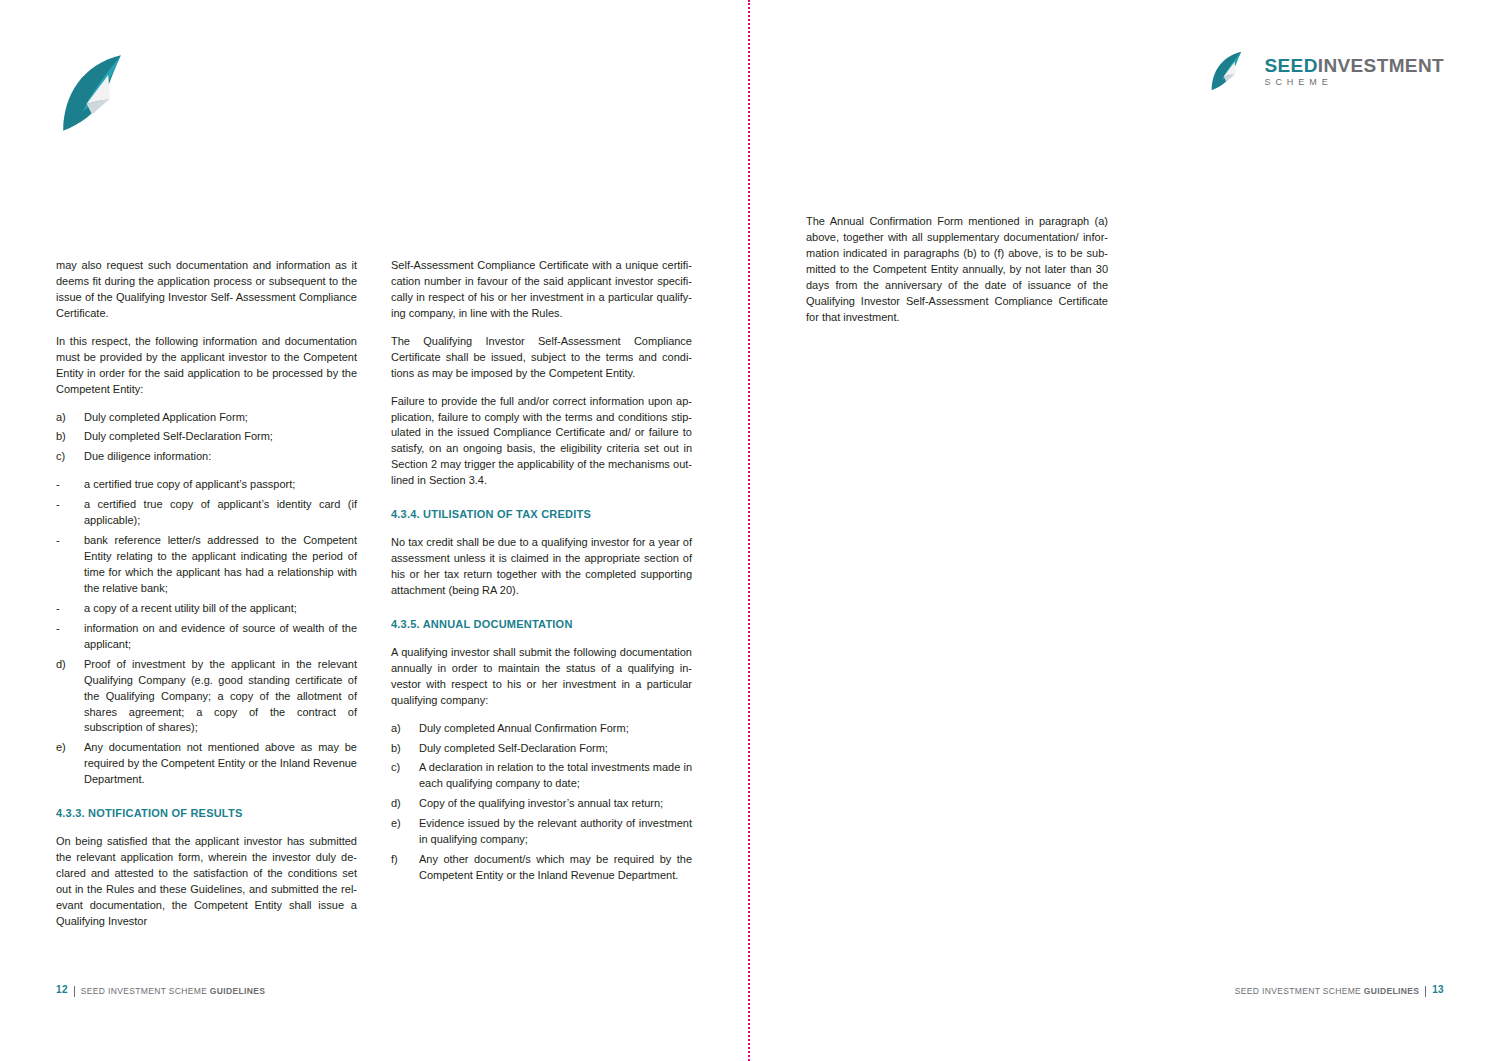may also request such documentation and information as it deems fit during the application process or subsequent to the issue of the Qualifying Investor Self- Assessment Compliance Certificate.
In this respect, the following information and documentation must be provided by the applicant investor to the Competent Entity in order for the said application to be processed by the Competent Entity:
a) Duly completed Application Form;
b) Duly completed Self-Declaration Form;
c) Due diligence information:
-a certified true copy of applicant’s passport;
-a certified true copy of applicant’s identity card (if applicable);
-bank reference letter/s addressed to the Competent Entity relating to the applicant indicating the period of time for which the applicant has had a relationship with the relative bank;
-a copy of a recent utility bill of the applicant;
-information on and evidence of source of wealth of the applicant;
d) Proof of investment by the applicant in the relevant Qualifying Company (e.g. good standing certificate of the Qualifying Company; a copy of the allotment of shares agreement; a copy of the contract of subscription of shares);
e) Any documentation not mentioned above as may be required by the Competent Entity or the Inland Revenue Department.
4.3.3. Notification of Results
On being satisfied that the applicant investor has submitted the relevant application form, wherein the investor duly declared and attested to the satisfaction of the conditions set out in the Rules and these Guidelines, and submitted the relevant documentation, the Competent Entity shall issue a Qualifying Investor
Self-Assessment Compliance Certificate with a unique certification number in favour of the said applicant investor specifically in respect of his or her investment in a particular qualifying company, in line with the Rules.
The Qualifying Investor Self-Assessment Compliance Certificate shall be issued, subject to the terms and conditions as may be imposed by the Competent Entity.
Failure to provide the full and/or correct information upon application, failure to comply with the terms and conditions stipulated in the issued Compliance Certificate and/ or failure to satisfy, on an ongoing basis, the eligibility criteria set out in Section 2 may trigger the applicability of the mechanisms outlined in Section 3.4.
4.3.4. Utilisation of Tax Credits
No tax credit shall be due to a qualifying investor for a year of assessment unless it is claimed in the appropriate section of his or her tax return together with the completed supporting attachment (being RA 20).
4.3.5. Annual Documentation
A qualifying investor shall submit the following documentation annually in order to maintain the status of a qualifying investor with respect to his or her investment in a particular qualifying company:
a) Duly completed Annual Confirmation Form;
b) Duly completed Self-Declaration Form;
c) A declaration in relation to the total investments made in each qualifying company to date;
d) Copy of the qualifying investor’s annual tax return;
e) Evidence issued by the relevant authority of investment in qualifying company;
f) Any other document/s which may be required by the Competent Entity or the Inland Revenue Department.
12 SEED INVESTMENT SCHEME GUIDELINES
SEED INVESTMENT
SCHEME
The Annual Confirmation Form mentioned in paragraph (a) above, together with all supplementary documentation/ information indicated in paragraphs (b) to (f) above, is to be submitted to the Competent Entity annually, by not later than 30 days from the anniversary of the date of issuance of the Qualifying Investor Self-Assessment Compliance Certificate for that investment.
SEED INVESTMENT SCHEME GUIDELINES 13